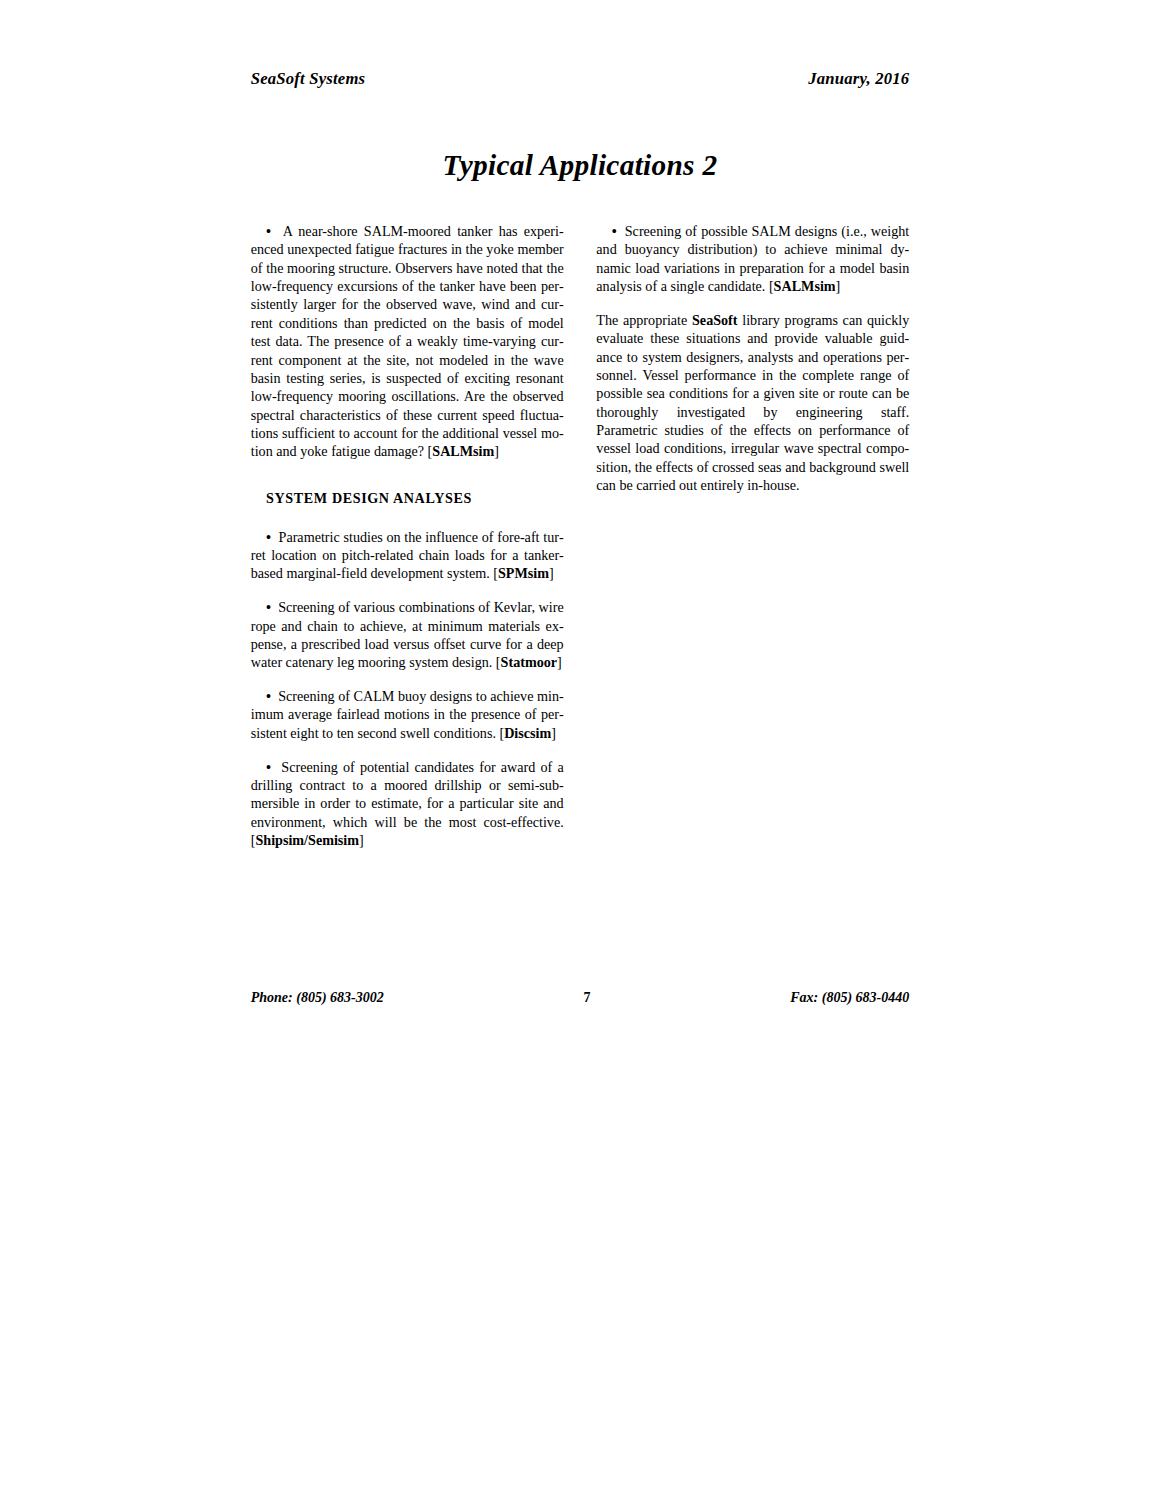SeaSoft Systems
January, 2016
Typical Applications 2
• A near-shore SALM-moored tanker has experienced unexpected fatigue fractures in the yoke member of the mooring structure. Observers have noted that the low-frequency excursions of the tanker have been persistently larger for the observed wave, wind and current conditions than predicted on the basis of model test data. The presence of a weakly time-varying current component at the site, not modeled in the wave basin testing series, is suspected of exciting resonant low-frequency mooring oscillations. Are the observed spectral characteristics of these current speed fluctuations sufficient to account for the additional vessel motion and yoke fatigue damage? [SALMsim]
System Design Analyses
• Parametric studies on the influence of fore-aft turret location on pitch-related chain loads for a tanker-based marginal-field development system. [SPMsim]
• Screening of various combinations of Kevlar, wire rope and chain to achieve, at minimum materials expense, a prescribed load versus offset curve for a deep water catenary leg mooring system design. [Statmoor]
• Screening of CALM buoy designs to achieve minimum average fairlead motions in the presence of persistent eight to ten second swell conditions. [Discsim]
• Screening of potential candidates for award of a drilling contract to a moored drillship or semi-submersible in order to estimate, for a particular site and environment, which will be the most cost-effective. [Shipsim/Semisim]
• Screening of possible SALM designs (i.e., weight and buoyancy distribution) to achieve minimal dynamic load variations in preparation for a model basin analysis of a single candidate. [SALMsim]
The appropriate SeaSoft library programs can quickly evaluate these situations and provide valuable guidance to system designers, analysts and operations personnel. Vessel performance in the complete range of possible sea conditions for a given site or route can be thoroughly investigated by engineering staff. Parametric studies of the effects on performance of vessel load conditions, irregular wave spectral composition, the effects of crossed seas and background swell can be carried out entirely in-house.
Phone: (805) 683-3002
7
Fax: (805) 683-0440